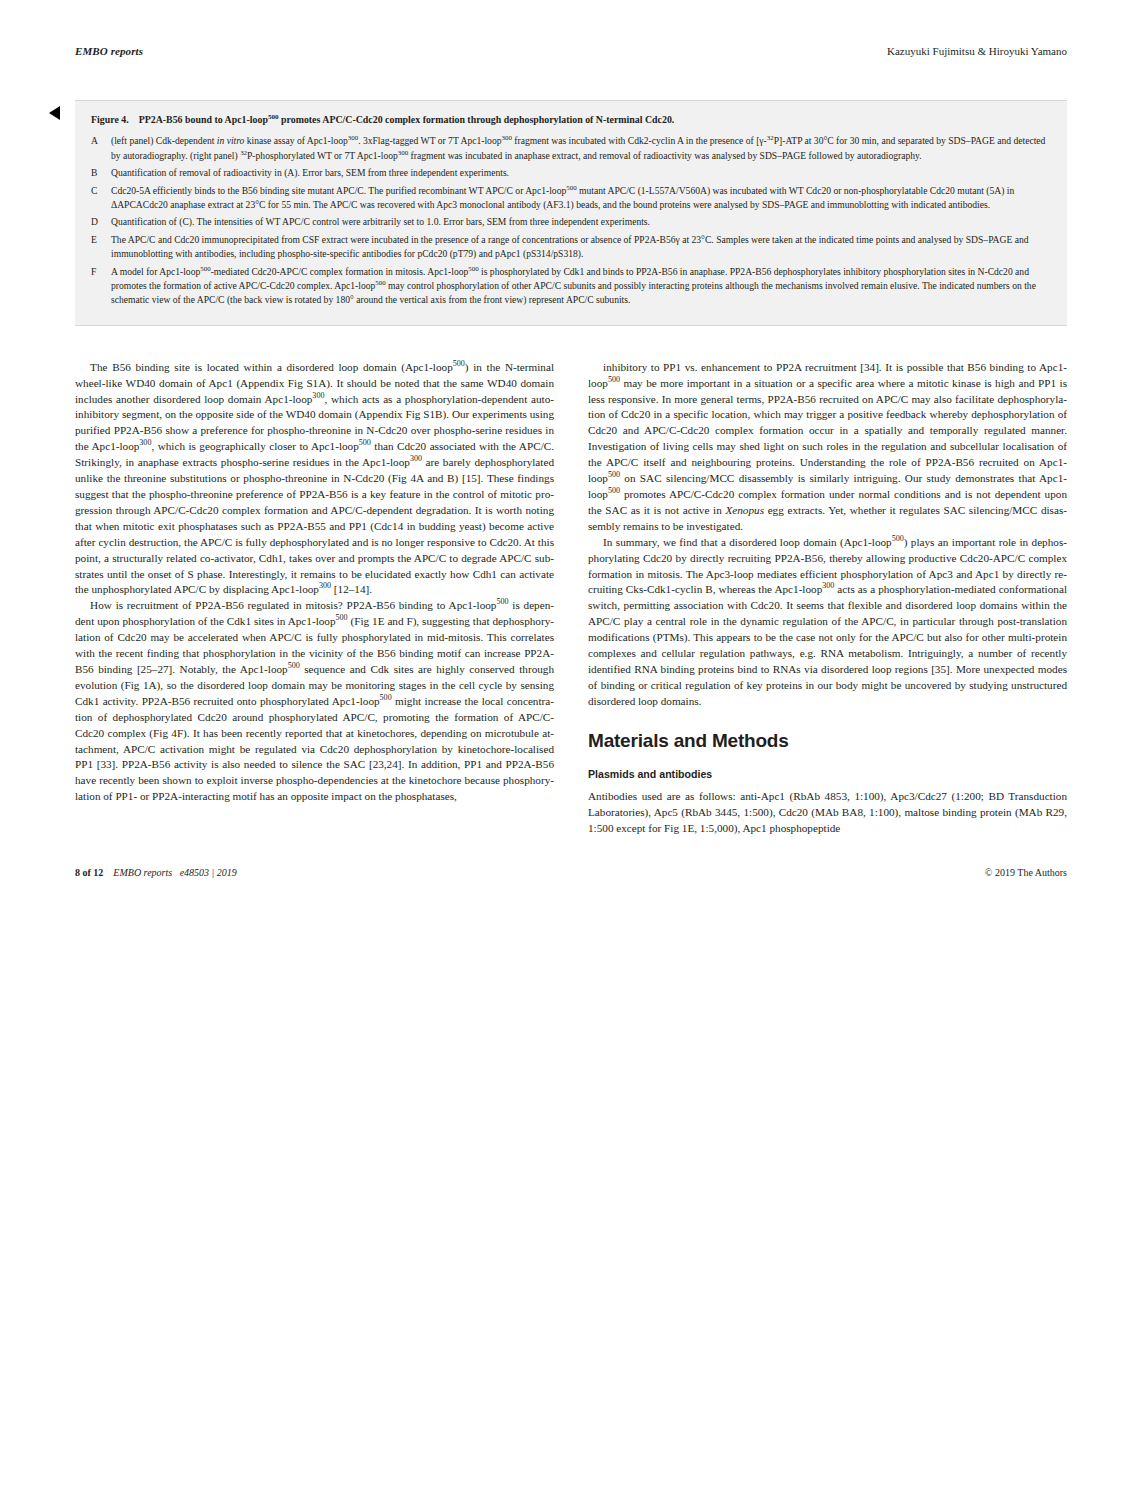EMBO reports
Kazuyuki Fujimitsu & Hiroyuki Yamano
Figure 4. PP2A-B56 bound to Apc1-loop500 promotes APC/C-Cdc20 complex formation through dephosphorylation of N-terminal Cdc20.
A(left panel) Cdk-dependent in vitro kinase assay of Apc1-loop300. 3xFlag-tagged WT or 7T Apc1-loop300 fragment was incubated with Cdk2-cyclin A in the presence of [γ-32P]-ATP at 30°C for 30 min, and separated by SDS–PAGE and detected by autoradiography. (right panel) 32P-phosphorylated WT or 7T Apc1-loop300 fragment was incubated in anaphase extract, and removal of radioactivity was analysed by SDS–PAGE followed by autoradiography.
BQuantification of removal of radioactivity in (A). Error bars, SEM from three independent experiments.
CCdc20-5A efficiently binds to the B56 binding site mutant APC/C. The purified recombinant WT APC/C or Apc1-loop500 mutant APC/C (1-L557A/V560A) was incubated with WT Cdc20 or non-phosphorylatable Cdc20 mutant (5A) in ΔAPCACdc20 anaphase extract at 23°C for 55 min. The APC/C was recovered with Apc3 monoclonal antibody (AF3.1) beads, and the bound proteins were analysed by SDS–PAGE and immunoblotting with indicated antibodies.
DQuantification of (C). The intensities of WT APC/C control were arbitrarily set to 1.0. Error bars, SEM from three independent experiments.
EThe APC/C and Cdc20 immunoprecipitated from CSF extract were incubated in the presence of a range of concentrations or absence of PP2A-B56γ at 23°C. Samples were taken at the indicated time points and analysed by SDS–PAGE and immunoblotting with antibodies, including phospho-site-specific antibodies for pCdc20 (pT79) and pApc1 (pS314/pS318).
FA model for Apc1-loop500-mediated Cdc20-APC/C complex formation in mitosis. Apc1-loop500 is phosphorylated by Cdk1 and binds to PP2A-B56 in anaphase. PP2A-B56 dephosphorylates inhibitory phosphorylation sites in N-Cdc20 and promotes the formation of active APC/C-Cdc20 complex. Apc1-loop500 may control phosphorylation of other APC/C subunits and possibly interacting proteins although the mechanisms involved remain elusive. The indicated numbers on the schematic view of the APC/C (the back view is rotated by 180° around the vertical axis from the front view) represent APC/C subunits.
The B56 binding site is located within a disordered loop domain (Apc1-loop500) in the N-terminal wheel-like WD40 domain of Apc1 (Appendix Fig S1A). It should be noted that the same WD40 domain includes another disordered loop domain Apc1-loop300, which acts as a phosphorylation-dependent auto-inhibitory segment, on the opposite side of the WD40 domain (Appendix Fig S1B). Our experiments using purified PP2A-B56 show a preference for phospho-threonine in N-Cdc20 over phospho-serine residues in the Apc1-loop300, which is geographically closer to Apc1-loop500 than Cdc20 associated with the APC/C. Strikingly, in anaphase extracts phospho-serine residues in the Apc1-loop300 are barely dephosphorylated unlike the threonine substitutions or phospho-threonine in N-Cdc20 (Fig 4A and B) [15]. These findings suggest that the phospho-threonine preference of PP2A-B56 is a key feature in the control of mitotic progression through APC/C-Cdc20 complex formation and APC/C-dependent degradation. It is worth noting that when mitotic exit phosphatases such as PP2A-B55 and PP1 (Cdc14 in budding yeast) become active after cyclin destruction, the APC/C is fully dephosphorylated and is no longer responsive to Cdc20. At this point, a structurally related co-activator, Cdh1, takes over and prompts the APC/C to degrade APC/C substrates until the onset of S phase. Interestingly, it remains to be elucidated exactly how Cdh1 can activate the unphosphorylated APC/C by displacing Apc1-loop300 [12–14].
How is recruitment of PP2A-B56 regulated in mitosis? PP2A-B56 binding to Apc1-loop500 is dependent upon phosphorylation of the Cdk1 sites in Apc1-loop500 (Fig 1E and F), suggesting that dephosphorylation of Cdc20 may be accelerated when APC/C is fully phosphorylated in mid-mitosis. This correlates with the recent finding that phosphorylation in the vicinity of the B56 binding motif can increase PP2A-B56 binding [25–27]. Notably, the Apc1-loop500 sequence and Cdk sites are highly conserved through evolution (Fig 1A), so the disordered loop domain may be monitoring stages in the cell cycle by sensing Cdk1 activity. PP2A-B56 recruited onto phosphorylated Apc1-loop500 might increase the local concentration of dephosphorylated Cdc20 around phosphorylated APC/C, promoting the formation of APC/C-Cdc20 complex (Fig 4F). It has been recently reported that at kinetochores, depending on microtubule attachment, APC/C activation might be regulated via Cdc20 dephosphorylation by kinetochore-localised PP1 [33]. PP2A-B56 activity is also needed to silence the SAC [23,24]. In addition, PP1 and PP2A-B56 have recently been shown to exploit inverse phospho-dependencies at the kinetochore because phosphorylation of PP1- or PP2A-interacting motif has an opposite impact on the phosphatases,
inhibitory to PP1 vs. enhancement to PP2A recruitment [34]. It is possible that B56 binding to Apc1-loop500 may be more important in a situation or a specific area where a mitotic kinase is high and PP1 is less responsive. In more general terms, PP2A-B56 recruited on APC/C may also facilitate dephosphorylation of Cdc20 in a specific location, which may trigger a positive feedback whereby dephosphorylation of Cdc20 and APC/C-Cdc20 complex formation occur in a spatially and temporally regulated manner. Investigation of living cells may shed light on such roles in the regulation and subcellular localisation of the APC/C itself and neighbouring proteins. Understanding the role of PP2A-B56 recruited on Apc1-loop500 on SAC silencing/MCC disassembly is similarly intriguing. Our study demonstrates that Apc1-loop500 promotes APC/C-Cdc20 complex formation under normal conditions and is not dependent upon the SAC as it is not active in Xenopus egg extracts. Yet, whether it regulates SAC silencing/MCC disassembly remains to be investigated.
In summary, we find that a disordered loop domain (Apc1-loop500) plays an important role in dephosphorylating Cdc20 by directly recruiting PP2A-B56, thereby allowing productive Cdc20-APC/C complex formation in mitosis. The Apc3-loop mediates efficient phosphorylation of Apc3 and Apc1 by directly recruiting Cks-Cdk1-cyclin B, whereas the Apc1-loop300 acts as a phosphorylation-mediated conformational switch, permitting association with Cdc20. It seems that flexible and disordered loop domains within the APC/C play a central role in the dynamic regulation of the APC/C, in particular through post-translation modifications (PTMs). This appears to be the case not only for the APC/C but also for other multi-protein complexes and cellular regulation pathways, e.g. RNA metabolism. Intriguingly, a number of recently identified RNA binding proteins bind to RNAs via disordered loop regions [35]. More unexpected modes of binding or critical regulation of key proteins in our body might be uncovered by studying unstructured disordered loop domains.
Materials and Methods
Plasmids and antibodies
Antibodies used are as follows: anti-Apc1 (RbAb 4853, 1:100), Apc3/Cdc27 (1:200; BD Transduction Laboratories), Apc5 (RbAb 3445, 1:500), Cdc20 (MAb BA8, 1:100), maltose binding protein (MAb R29, 1:500 except for Fig 1E, 1:5,000), Apc1 phosphopeptide
8 of 12EMBO reports e48503 | 2019
© 2019 The Authors